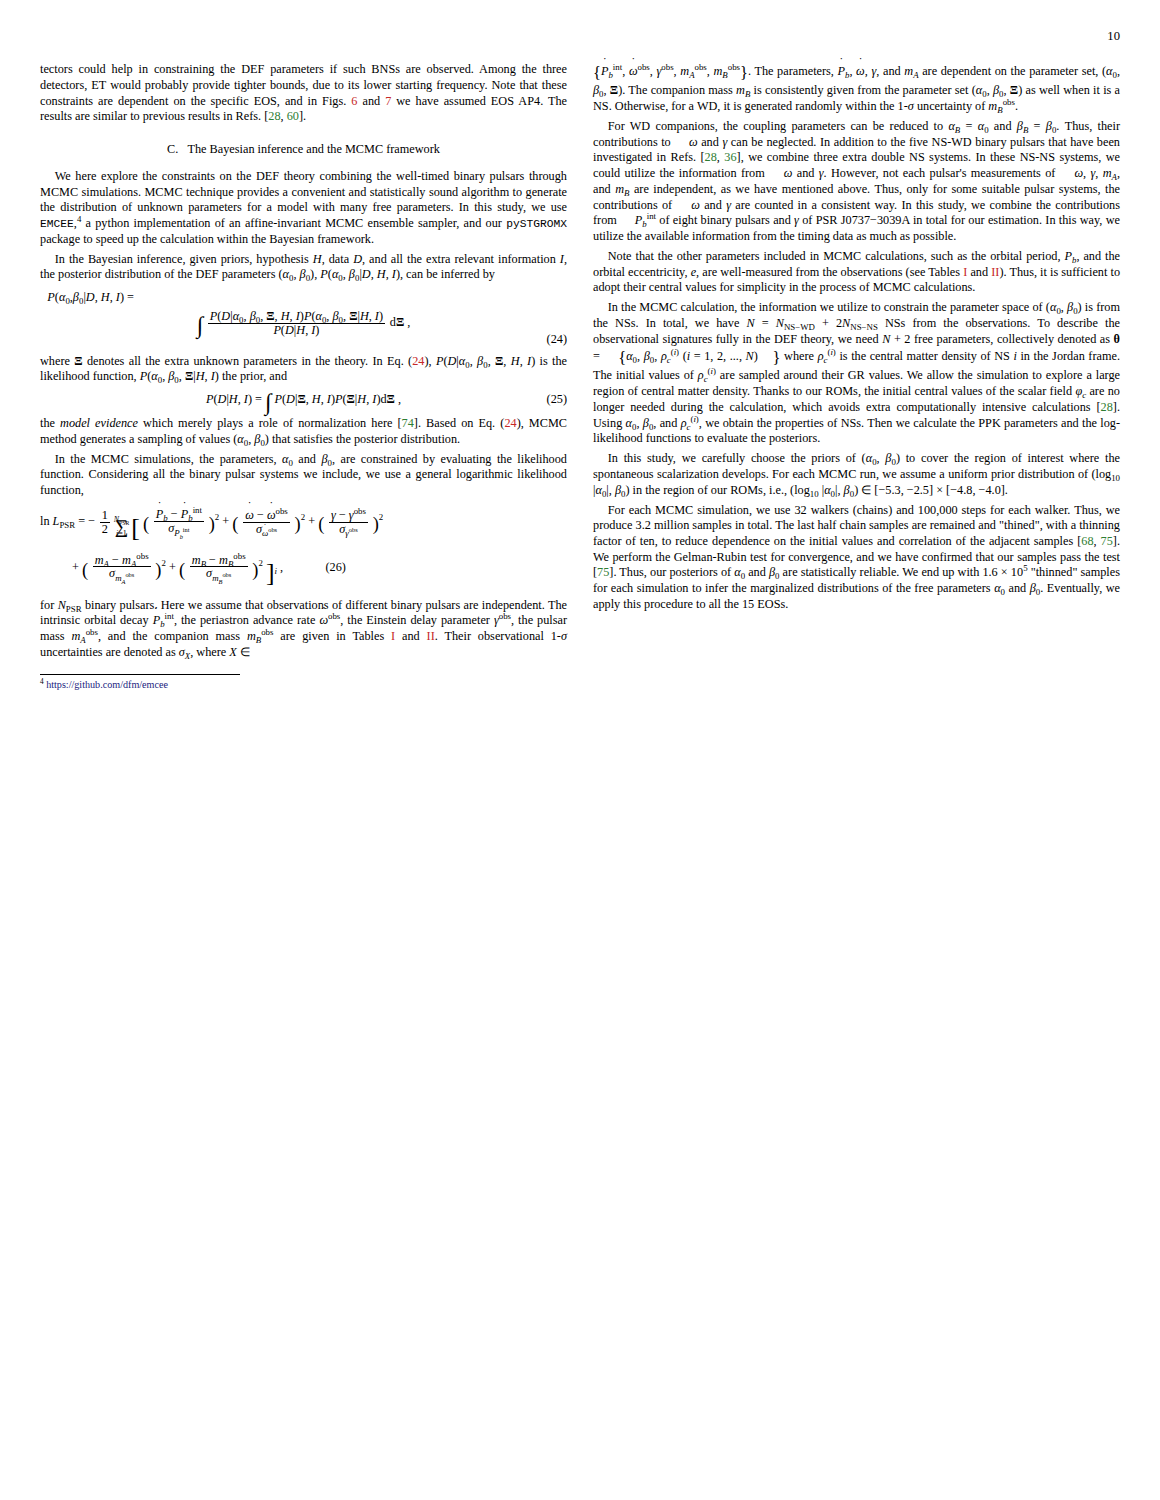10
tectors could help in constraining the DEF parameters if such BNSs are observed. Among the three detectors, ET would probably provide tighter bounds, due to its lower starting frequency. Note that these constraints are dependent on the specific EOS, and in Figs. 6 and 7 we have assumed EOS AP4. The results are similar to previous results in Refs. [28, 60].
C. The Bayesian inference and the MCMC framework
We here explore the constraints on the DEF theory combining the well-timed binary pulsars through MCMC simulations. MCMC technique provides a convenient and statistically sound algorithm to generate the distribution of unknown parameters for a model with many free parameters. In this study, we use EMCEE,4 a python implementation of an affine-invariant MCMC ensemble sampler, and our pySTGROMX package to speed up the calculation within the Bayesian framework.
In the Bayesian inference, given priors, hypothesis H, data D, and all the extra relevant information I, the posterior distribution of the DEF parameters (α0, β0), P(α0, β0|D, H, I), can be inferred by
P(α0,β0|D, H, I) =
∫ P(D|α0, β0, Ξ, H, I)P(α0, β0, Ξ|H, I) P(D|H, I) dΞ ,
(24)
where Ξ denotes all the extra unknown parameters in the theory. In Eq. (24), P(D|α0, β0, Ξ, H, I) is the likelihood function, P(α0, β0, Ξ|H, I) the prior, and
P(D|H, I) = ∫ P(D|Ξ, H, I)P(Ξ|H, I)dΞ ,
(25)
the model evidence which merely plays a role of normalization here [74]. Based on Eq. (24), MCMC method generates a sampling of values (α0, β0) that satisfies the posterior distribution.
In the MCMC simulations, the parameters, α0 and β0, are constrained by evaluating the likelihood function. Considering all the binary pulsar systems we include, we use a general logarithmic likelihood function,
ln LPSR = − 12 NPSR ∑ i=1 [ ( Pb − Pbint σPbint )2 + ( ω − ωobs σωobs )2 + ( γ − γobs σγobs )2
+ ( mA − mAobs σmAobs )2 + ( mB − mBobs σmBobs )2 ]i , (26)
for NPSR binary pulsars. Here we assume that observations of different binary pulsars are independent. The intrinsic orbital decay Pbint, the periastron advance rate ωobs, the Einstein delay parameter γobs, the pulsar mass mAobs, and the companion mass mBobs are given in Tables I and II. Their observational 1-σ uncertainties are denoted as σX, where X ∈
4 https://github.com/dfm/emcee
{Pbint, ωobs, γobs, mAobs, mBobs}. The parameters, Pb, ω, γ, and mA are dependent on the parameter set, (α0, β0, Ξ). The companion mass mB is consistently given from the parameter set (α0, β0, Ξ) as well when it is a NS. Otherwise, for a WD, it is generated randomly within the 1-σ uncertainty of mBobs.
For WD companions, the coupling parameters can be reduced to αB = α0 and βB = β0. Thus, their contributions to ω and γ can be neglected. In addition to the five NS-WD binary pulsars that have been investigated in Refs. [28, 36], we combine three extra double NS systems. In these NS-NS systems, we could utilize the information from ω and γ. However, not each pulsar's measurements of ω, γ, mA, and mB are independent, as we have mentioned above. Thus, only for some suitable pulsar systems, the contributions of ω and γ are counted in a consistent way. In this study, we combine the contributions from Pbint of eight binary pulsars and γ of PSR J0737−3039A in total for our estimation. In this way, we utilize the available information from the timing data as much as possible.
Note that the other parameters included in MCMC calculations, such as the orbital period, Pb, and the orbital eccentricity, e, are well-measured from the observations (see Tables I and II). Thus, it is sufficient to adopt their central values for simplicity in the process of MCMC calculations.
In the MCMC calculation, the information we utilize to constrain the parameter space of (α0, β0) is from the NSs. In total, we have N = NNS−WD + 2NNS−NS NSs from the observations. To describe the observational signatures fully in the DEF theory, we need N + 2 free parameters, collectively denoted as θ = {α0, β0, ρc(i) (i = 1, 2, ..., N)} where ρc(i) is the central matter density of NS i in the Jordan frame. The initial values of ρc(i) are sampled around their GR values. We allow the simulation to explore a large region of central matter density. Thanks to our ROMs, the initial central values of the scalar field φc are no longer needed during the calculation, which avoids extra computationally intensive calculations [28]. Using α0, β0, and ρc(i), we obtain the properties of NSs. Then we calculate the PPK parameters and the log-likelihood functions to evaluate the posteriors.
In this study, we carefully choose the priors of (α0, β0) to cover the region of interest where the spontaneous scalarization develops. For each MCMC run, we assume a uniform prior distribution of (log10 |α0|, β0) in the region of our ROMs, i.e., (log10 |α0|, β0) ∈ [−5.3, −2.5] × [−4.8, −4.0].
For each MCMC simulation, we use 32 walkers (chains) and 100,000 steps for each walker. Thus, we produce 3.2 million samples in total. The last half chain samples are remained and "thined", with a thinning factor of ten, to reduce dependence on the initial values and correlation of the adjacent samples [68, 75]. We perform the Gelman-Rubin test for convergence, and we have confirmed that our samples pass the test [75]. Thus, our posteriors of α0 and β0 are statistically reliable. We end up with 1.6 × 105 "thinned" samples for each simulation to infer the marginalized distributions of the free parameters α0 and β0. Eventually, we apply this procedure to all the 15 EOSs.